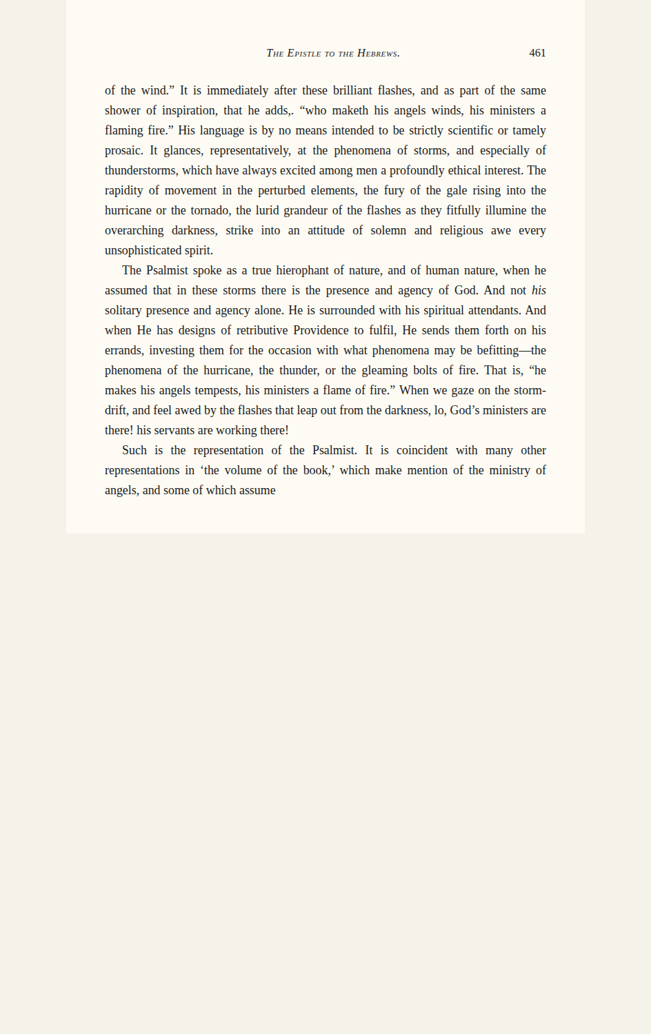The Epistle to the Hebrews. 461
of the wind.” It is immediately after these brilliant flashes, and as part of the same shower of inspiration, that he adds,. “who maketh his angels winds, his ministers a flaming fire.” His language is by no means intended to be strictly scientific or tamely prosaic. It glances, representatively, at the phenomena of storms, and especially of thunderstorms, which have always excited among men a profoundly ethical interest. The rapidity of movement in the perturbed elements, the fury of the gale rising into the hurricane or the tornado, the lurid grandeur of the flashes as they fitfully illumine the overarching darkness, strike into an attitude of solemn and religious awe every unsophisticated spirit.
The Psalmist spoke as a true hierophant of nature, and of human nature, when he assumed that in these storms there is the presence and agency of God. And not his solitary presence and agency alone. He is surrounded with his spiritual attendants. And when He has designs of retributive Providence to fulfil, He sends them forth on his errands, investing them for the occasion with what phenomena may be befitting—the phenomena of the hurricane, the thunder, or the gleaming bolts of fire. That is, “he makes his angels tempests, his ministers a flame of fire.” When we gaze on the storm-drift, and feel awed by the flashes that leap out from the darkness, lo, God’s ministers are there! his servants are working there!
Such is the representation of the Psalmist. It is coincident with many other representations in ‘the volume of the book,’ which make mention of the ministry of angels, and some of which assume